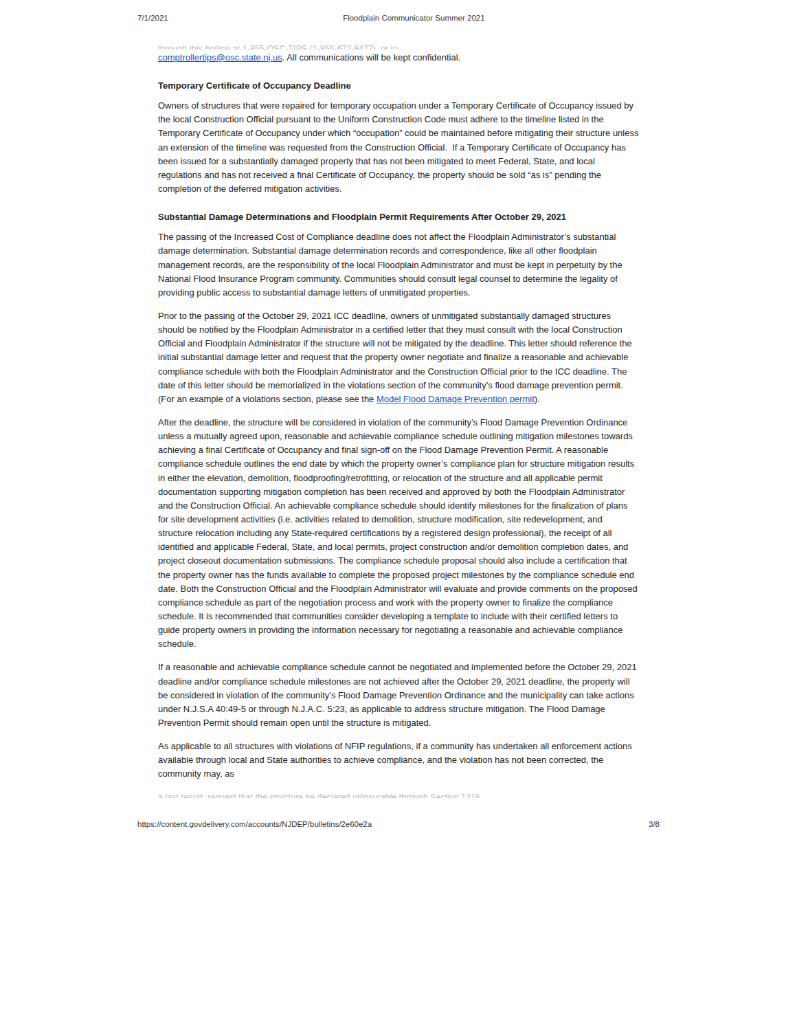7/1/2021
Floodplain Communicator Summer 2021
through this hotline at 1-855-OSC-TIPS (1-855-672-8477), or to
comptrollertips@osc.state.nj.us. All communications will be kept confidential.
Temporary Certificate of Occupancy Deadline
Owners of structures that were repaired for temporary occupation under a Temporary Certificate of Occupancy issued by the local Construction Official pursuant to the Uniform Construction Code must adhere to the timeline listed in the Temporary Certificate of Occupancy under which “occupation” could be maintained before mitigating their structure unless an extension of the timeline was requested from the Construction Official. If a Temporary Certificate of Occupancy has been issued for a substantially damaged property that has not been mitigated to meet Federal, State, and local regulations and has not received a final Certificate of Occupancy, the property should be sold “as is” pending the completion of the deferred mitigation activities.
Substantial Damage Determinations and Floodplain Permit Requirements After October 29, 2021
The passing of the Increased Cost of Compliance deadline does not affect the Floodplain Administrator’s substantial damage determination. Substantial damage determination records and correspondence, like all other floodplain management records, are the responsibility of the local Floodplain Administrator and must be kept in perpetuity by the National Flood Insurance Program community. Communities should consult legal counsel to determine the legality of providing public access to substantial damage letters of unmitigated properties.
Prior to the passing of the October 29, 2021 ICC deadline, owners of unmitigated substantially damaged structures should be notified by the Floodplain Administrator in a certified letter that they must consult with the local Construction Official and Floodplain Administrator if the structure will not be mitigated by the deadline. This letter should reference the initial substantial damage letter and request that the property owner negotiate and finalize a reasonable and achievable compliance schedule with both the Floodplain Administrator and the Construction Official prior to the ICC deadline. The date of this letter should be memorialized in the violations section of the community’s flood damage prevention permit. (For an example of a violations section, please see the Model Flood Damage Prevention permit).
After the deadline, the structure will be considered in violation of the community’s Flood Damage Prevention Ordinance unless a mutually agreed upon, reasonable and achievable compliance schedule outlining mitigation milestones towards achieving a final Certificate of Occupancy and final sign-off on the Flood Damage Prevention Permit. A reasonable compliance schedule outlines the end date by which the property owner’s compliance plan for structure mitigation results in either the elevation, demolition, floodproofing/retrofitting, or relocation of the structure and all applicable permit documentation supporting mitigation completion has been received and approved by both the Floodplain Administrator and the Construction Official. An achievable compliance schedule should identify milestones for the finalization of plans for site development activities (i.e. activities related to demolition, structure modification, site redevelopment, and structure relocation including any State-required certifications by a registered design professional), the receipt of all identified and applicable Federal, State, and local permits, project construction and/or demolition completion dates, and project closeout documentation submissions. The compliance schedule proposal should also include a certification that the property owner has the funds available to complete the proposed project milestones by the compliance schedule end date. Both the Construction Official and the Floodplain Administrator will evaluate and provide comments on the proposed compliance schedule as part of the negotiation process and work with the property owner to finalize the compliance schedule. It is recommended that communities consider developing a template to include with their certified letters to guide property owners in providing the information necessary for negotiating a reasonable and achievable compliance schedule.
If a reasonable and achievable compliance schedule cannot be negotiated and implemented before the October 29, 2021 deadline and/or compliance schedule milestones are not achieved after the October 29, 2021 deadline, the property will be considered in violation of the community’s Flood Damage Prevention Ordinance and the municipality can take actions under N.J.S.A 40:49-5 or through N.J.A.C. 5:23, as applicable to address structure mitigation. The Flood Damage Prevention Permit should remain open until the structure is mitigated.
As applicable to all structures with violations of NFIP regulations, if a community has undertaken all enforcement actions available through local and State authorities to achieve compliance, and the violation has not been corrected, the community may, as
a last resort, request that the structure be declared uninsurable through Section 1316
https://content.govdelivery.com/accounts/NJDEP/bulletins/2e60e2a
3/8